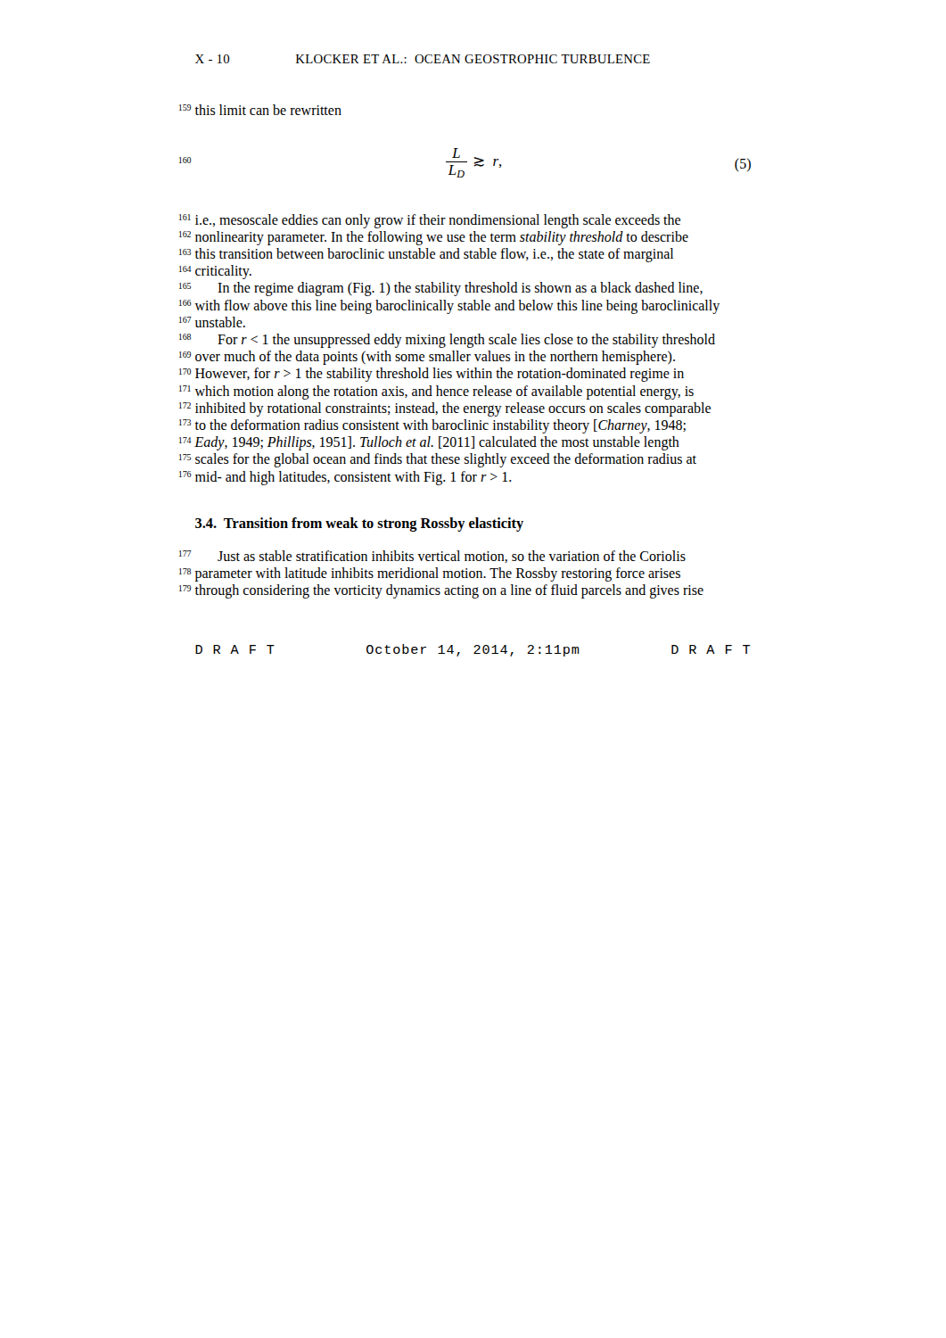X - 10
KLOCKER ET AL.: OCEAN GEOSTROPHIC TURBULENCE
159 this limit can be rewritten
160
L LD ≳ r,
(5)
161 i.e., mesoscale eddies can only grow if their nondimensional length scale exceeds the
162 nonlinearity parameter. In the following we use the term stability threshold to describe
163 this transition between baroclinic unstable and stable flow, i.e., the state of marginal
164 criticality.
165 In the regime diagram (Fig. 1) the stability threshold is shown as a black dashed line,
166 with flow above this line being baroclinically stable and below this line being baroclinically
167 unstable.
168 For r < 1 the unsuppressed eddy mixing length scale lies close to the stability threshold
169 over much of the data points (with some smaller values in the northern hemisphere).
170 However, for r > 1 the stability threshold lies within the rotation-dominated regime in
171 which motion along the rotation axis, and hence release of available potential energy, is
172 inhibited by rotational constraints; instead, the energy release occurs on scales comparable
173 to the deformation radius consistent with baroclinic instability theory [Charney, 1948;
174 Eady, 1949; Phillips, 1951]. Tulloch et al. [2011] calculated the most unstable length
175 scales for the global ocean and finds that these slightly exceed the deformation radius at
176 mid- and high latitudes, consistent with Fig. 1 for r > 1.
3.4. Transition from weak to strong Rossby elasticity
177 Just as stable stratification inhibits vertical motion, so the variation of the Coriolis
178 parameter with latitude inhibits meridional motion. The Rossby restoring force arises
179 through considering the vorticity dynamics acting on a line of fluid parcels and gives rise
D R A F T
October 14, 2014, 2:11pm
D R A F T